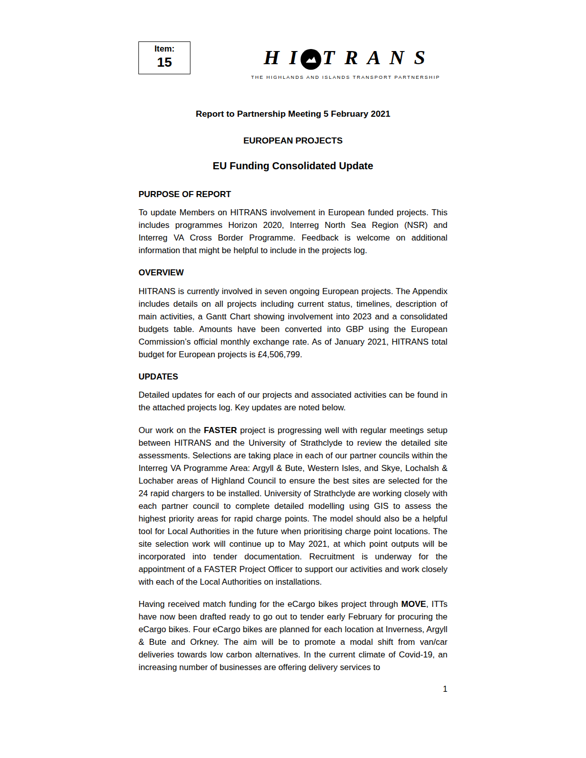Item: 15
H I T R A N S
The Highlands and Islands Transport Partnership
Report to Partnership Meeting 5 February 2021
EUROPEAN PROJECTS
EU Funding Consolidated Update
PURPOSE OF REPORT
To update Members on HITRANS involvement in European funded projects. This includes programmes Horizon 2020, Interreg North Sea Region (NSR) and Interreg VA Cross Border Programme. Feedback is welcome on additional information that might be helpful to include in the projects log.
OVERVIEW
HITRANS is currently involved in seven ongoing European projects. The Appendix includes details on all projects including current status, timelines, description of main activities, a Gantt Chart showing involvement into 2023 and a consolidated budgets table. Amounts have been converted into GBP using the European Commission’s official monthly exchange rate. As of January 2021, HITRANS total budget for European projects is £4,506,799.
UPDATES
Detailed updates for each of our projects and associated activities can be found in the attached projects log. Key updates are noted below.
Our work on the FASTER project is progressing well with regular meetings setup between HITRANS and the University of Strathclyde to review the detailed site assessments. Selections are taking place in each of our partner councils within the Interreg VA Programme Area: Argyll & Bute, Western Isles, and Skye, Lochalsh & Lochaber areas of Highland Council to ensure the best sites are selected for the 24 rapid chargers to be installed. University of Strathclyde are working closely with each partner council to complete detailed modelling using GIS to assess the highest priority areas for rapid charge points. The model should also be a helpful tool for Local Authorities in the future when prioritising charge point locations. The site selection work will continue up to May 2021, at which point outputs will be incorporated into tender documentation. Recruitment is underway for the appointment of a FASTER Project Officer to support our activities and work closely with each of the Local Authorities on installations.
Having received match funding for the eCargo bikes project through MOVE, ITTs have now been drafted ready to go out to tender early February for procuring the eCargo bikes. Four eCargo bikes are planned for each location at Inverness, Argyll & Bute and Orkney. The aim will be to promote a modal shift from van/car deliveries towards low carbon alternatives. In the current climate of Covid-19, an increasing number of businesses are offering delivery services to
1